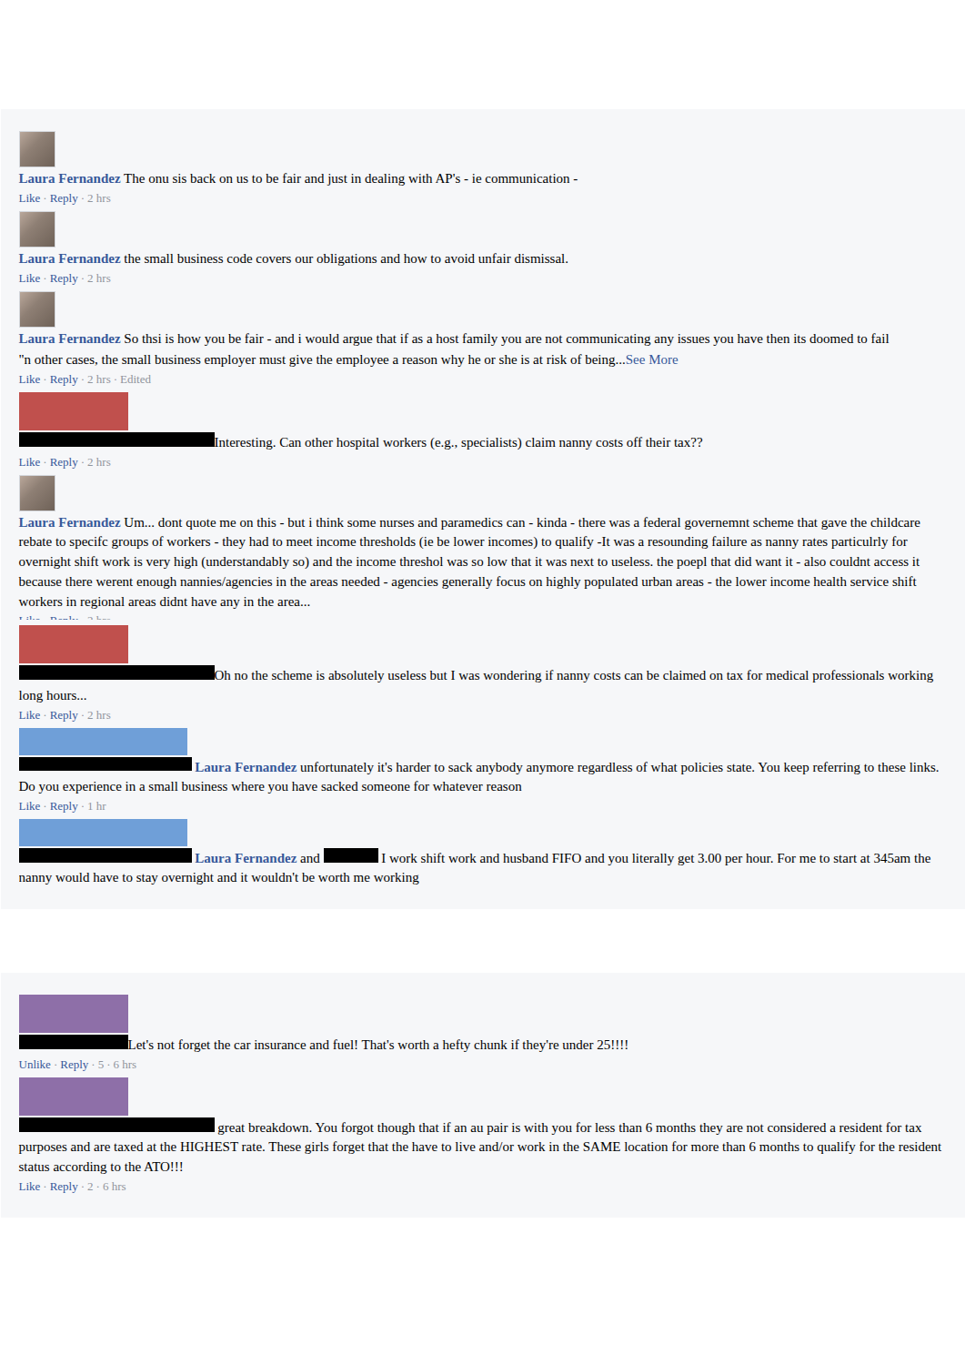Laura Fernandez The onu sis back on us to be fair and just in dealing with AP's - ie communication -
Like·Reply·2 hrs
Laura Fernandez the small business code covers our obligations and how to avoid unfair dismissal.
Like·Reply·2 hrs
Laura Fernandez So thsi is how you be fair - and i would argue that if as a host family you are not communicating any issues you have then its doomed to fail
"n other cases, the small business employer must give the employee a reason why he or she is at risk of being...See More
Like·Reply·2 hrs·Edited
Interesting. Can other hospital workers (e.g., specialists) claim nanny costs off their tax??
Like·Reply·2 hrs
Laura Fernandez Um... dont quote me on this - but i think some nurses and paramedics can - kinda - there was a federal governemnt scheme that gave the childcare rebate to specifc groups of workers - they had to meet income thresholds (ie be lower incomes) to qualify -It was a resounding failure as nanny rates particulrly for overnight shift work is very high (understandably so) and the income threshol was so low that it was next to useless. the poepl that did want it - also couldnt access it because there werent enough nannies/agencies in the areas needed - agencies generally focus on highly populated urban areas - the lower income health service shift workers in regional areas didnt have any in the area...
Like·Reply·2 hrs
Oh no the scheme is absolutely useless but I was wondering if nanny costs can be claimed on tax for medical professionals working long hours...
Like·Reply·2 hrs
Laura Fernandez unfortunately it's harder to sack anybody anymore regardless of what policies state. You keep referring to these links. Do you experience in a small business where you have sacked someone for whatever reason
Like·Reply·1 hr
Laura Fernandez and I work shift work and husband FIFO and you literally get 3.00 per hour. For me to start at 345am the nanny would have to stay overnight and it wouldn't be worth me working
Let's not forget the car insurance and fuel! That's worth a hefty chunk if they're under 25!!!!
Unlike·Reply·5·6 hrs
great breakdown. You forgot though that if an au pair is with you for less than 6 months they are not considered a resident for tax purposes and are taxed at the HIGHEST rate. These girls forget that the have to live and/or work in the SAME location for more than 6 months to qualify for the resident status according to the ATO!!!
Like·Reply·2·6 hrs